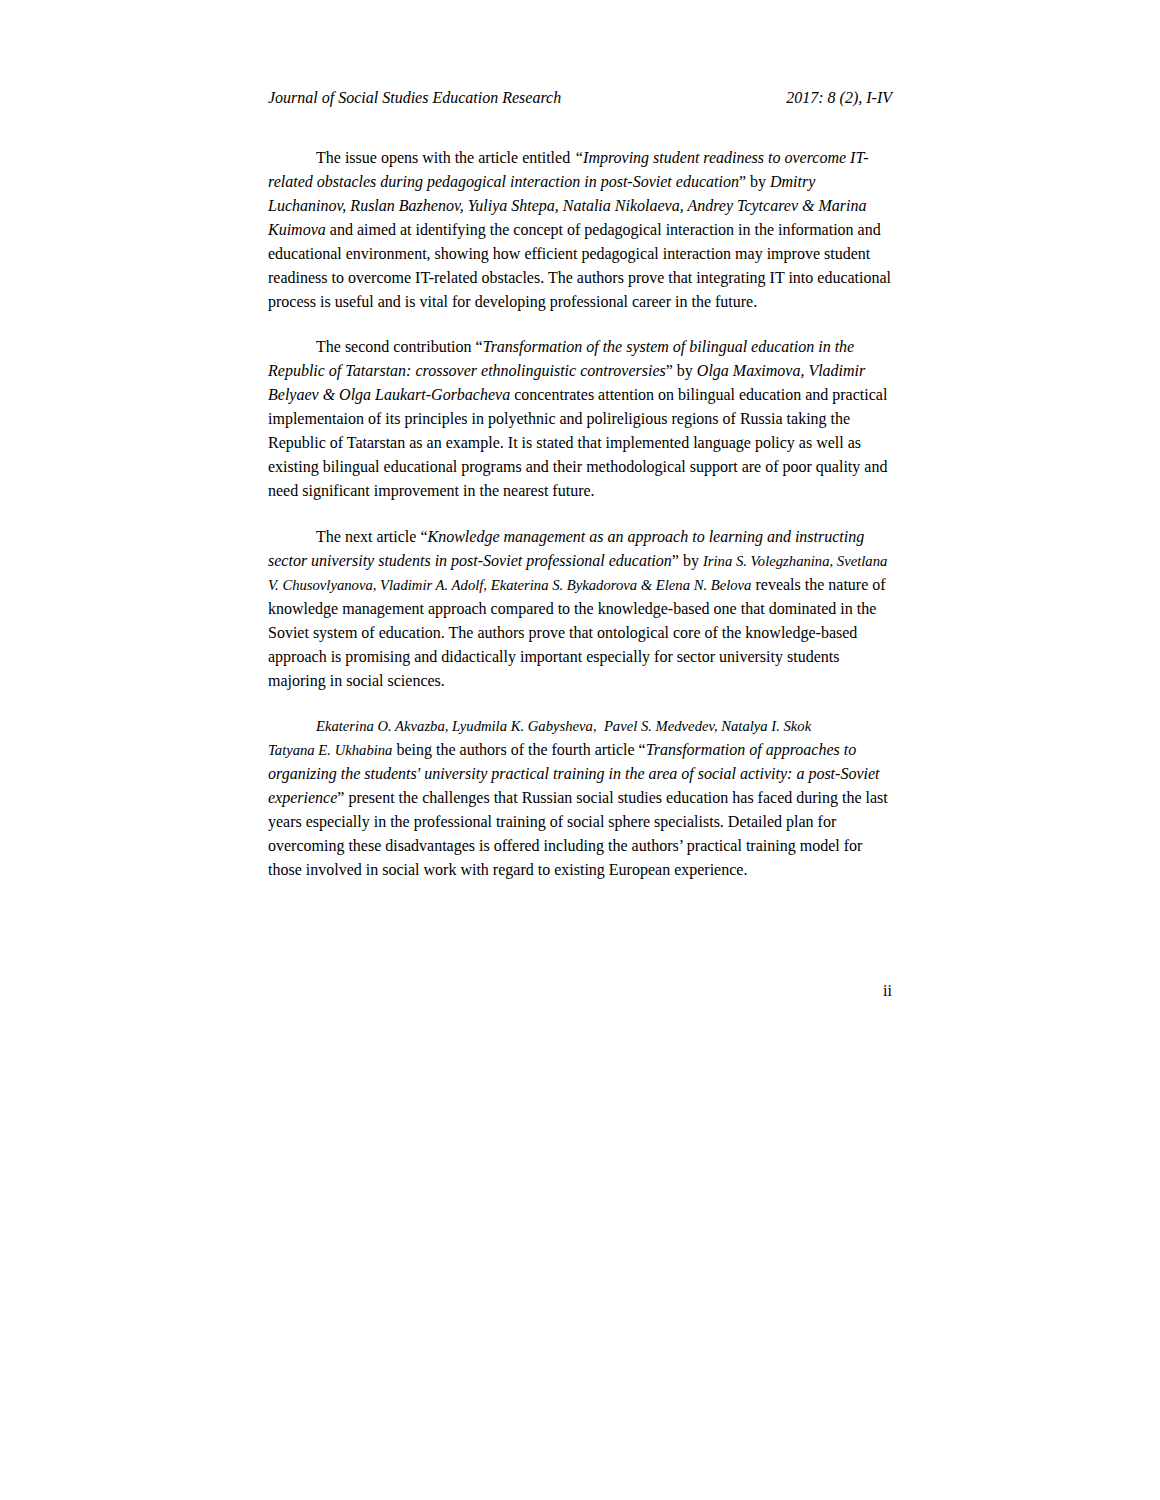Journal of Social Studies Education Research 2017: 8 (2), I-IV
The issue opens with the article entitled “Improving student readiness to overcome IT-related obstacles during pedagogical interaction in post-Soviet education” by Dmitry Luchaninov, Ruslan Bazhenov, Yuliya Shtepa, Natalia Nikolaeva, Andrey Tcytcarev & Marina Kuimova and aimed at identifying the concept of pedagogical interaction in the information and educational environment, showing how efficient pedagogical interaction may improve student readiness to overcome IT-related obstacles. The authors prove that integrating IT into educational process is useful and is vital for developing professional career in the future.
The second contribution “Transformation of the system of bilingual education in the Republic of Tatarstan: crossover ethnolinguistic controversies” by Olga Maximova, Vladimir Belyaev & Olga Laukart-Gorbacheva concentrates attention on bilingual education and practical implementaion of its principles in polyethnic and polireligious regions of Russia taking the Republic of Tatarstan as an example. It is stated that implemented language policy as well as existing bilingual educational programs and their methodological support are of poor quality and need significant improvement in the nearest future.
The next article “Knowledge management as an approach to learning and instructing sector university students in post-Soviet professional education” by Irina S. Volegzhanina, Svetlana V. Chusovlyanova, Vladimir A. Adolf, Ekaterina S. Bykadorova & Elena N. Belova reveals the nature of knowledge management approach compared to the knowledge-based one that dominated in the Soviet system of education. The authors prove that ontological core of the knowledge-based approach is promising and didactically important especially for sector university students majoring in social sciences.
Ekaterina O. Akvazba, Lyudmila K. Gabysheva, Pavel S. Medvedev, Natalya I. Skok
Tatyana E. Ukhabina being the authors of the fourth article “Transformation of approaches to organizing the students' university practical training in the area of social activity: a post-Soviet experience” present the challenges that Russian social studies education has faced during the last years especially in the professional training of social sphere specialists. Detailed plan for overcoming these disadvantages is offered including the authors’ practical training model for those involved in social work with regard to existing European experience.
ii